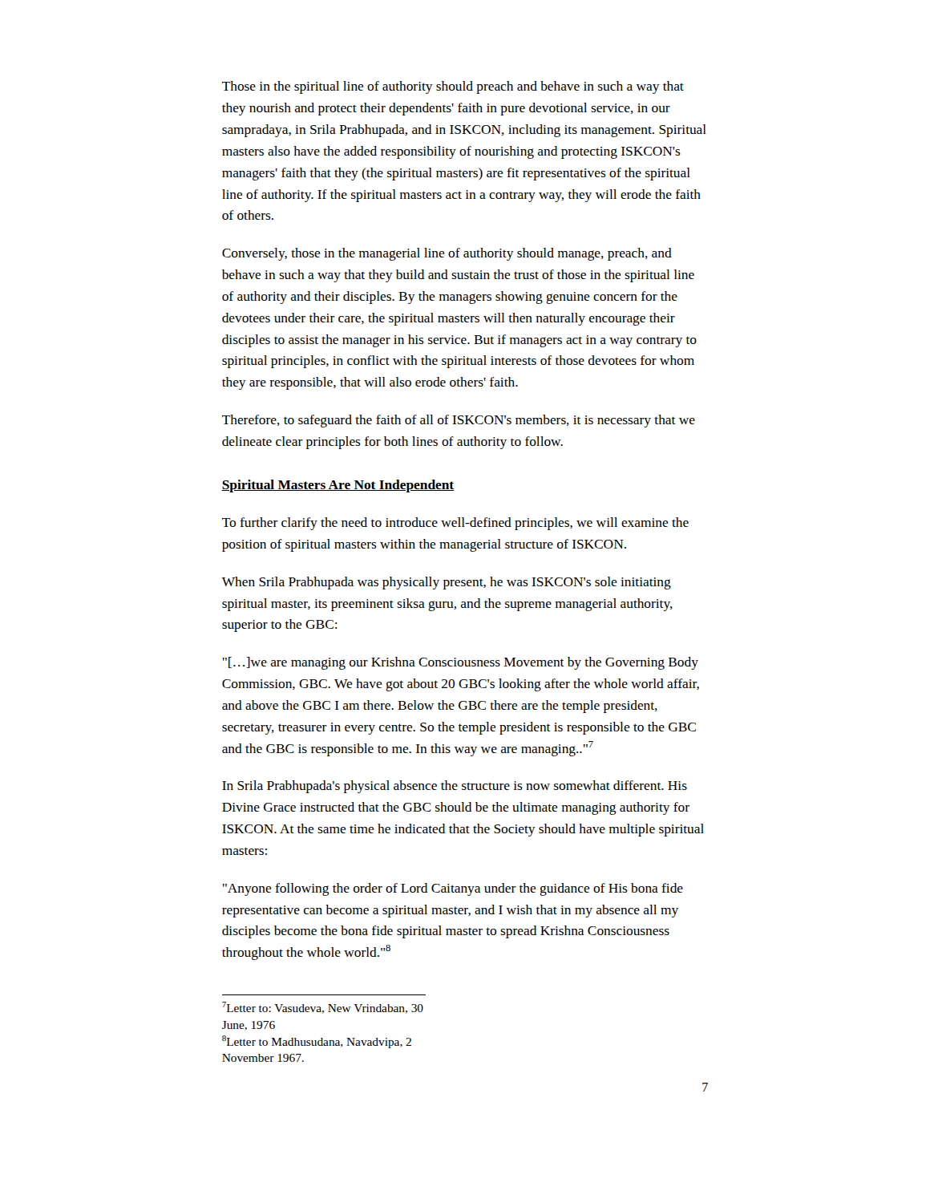Those in the spiritual line of authority should preach and behave in such a way that they nourish and protect their dependents' faith in pure devotional service, in our sampradaya, in Srila Prabhupada, and in ISKCON, including its management. Spiritual masters also have the added responsibility of nourishing and protecting ISKCON's managers' faith that they (the spiritual masters) are fit representatives of the spiritual line of authority. If the spiritual masters act in a contrary way, they will erode the faith of others.
Conversely, those in the managerial line of authority should manage, preach, and behave in such a way that they build and sustain the trust of those in the spiritual line of authority and their disciples. By the managers showing genuine concern for the devotees under their care, the spiritual masters will then naturally encourage their disciples to assist the manager in his service. But if managers act in a way contrary to spiritual principles, in conflict with the spiritual interests of those devotees for whom they are responsible, that will also erode others' faith.
Therefore, to safeguard the faith of all of ISKCON's members, it is necessary that we delineate clear principles for both lines of authority to follow.
Spiritual Masters Are Not Independent
To further clarify the need to introduce well-defined principles, we will examine the position of spiritual masters within the managerial structure of ISKCON.
When Srila Prabhupada was physically present, he was ISKCON's sole initiating spiritual master, its preeminent siksa guru, and the supreme managerial authority, superior to the GBC:
"[…]we are managing our Krishna Consciousness Movement by the Governing Body Commission, GBC. We have got about 20 GBC's looking after the whole world affair, and above the GBC I am there. Below the GBC there are the temple president, secretary, treasurer in every centre. So the temple president is responsible to the GBC and the GBC is responsible to me. In this way we are managing.."7
In Srila Prabhupada's physical absence the structure is now somewhat different. His Divine Grace instructed that the GBC should be the ultimate managing authority for ISKCON. At the same time he indicated that the Society should have multiple spiritual masters:
"Anyone following the order of Lord Caitanya under the guidance of His bona fide representative can become a spiritual master, and I wish that in my absence all my disciples become the bona fide spiritual master to spread Krishna Consciousness throughout the whole world."8
7Letter to: Vasudeva, New Vrindaban, 30 June, 1976
8Letter to Madhusudana, Navadvipa, 2 November 1967.
7